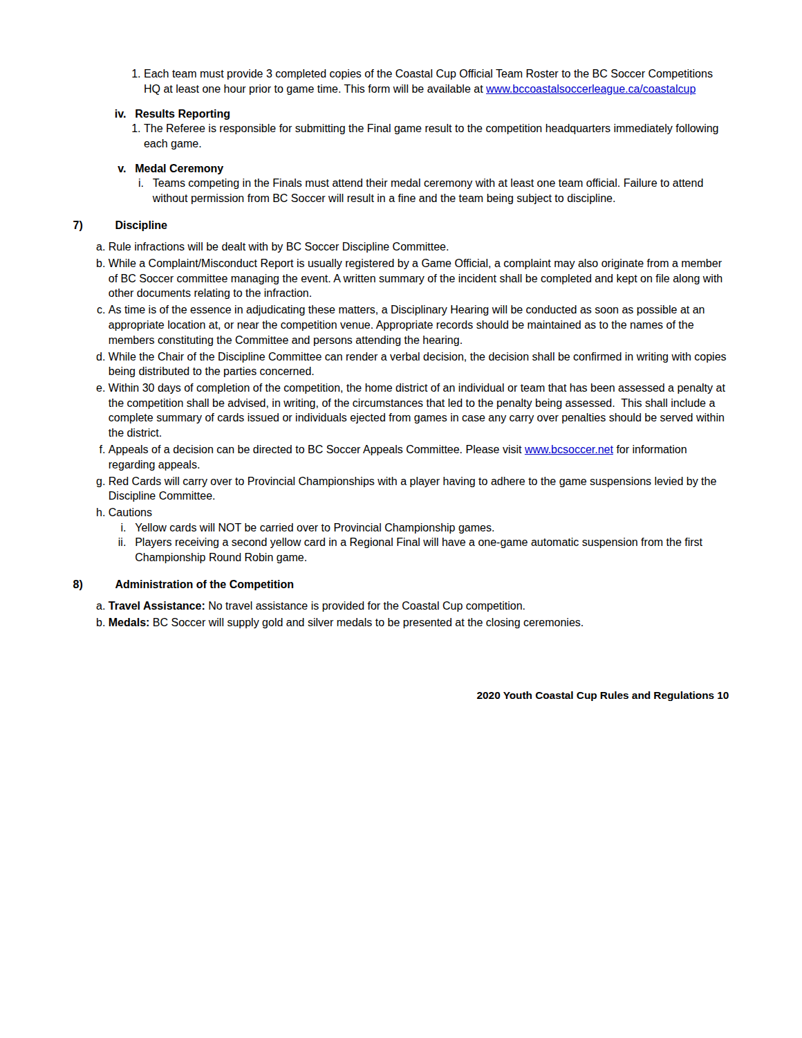Each team must provide 3 completed copies of the Coastal Cup Official Team Roster to the BC Soccer Competitions HQ at least one hour prior to game time. This form will be available at www.bccoastalsoccerleague.ca/coastalcup
iv. Results Reporting
The Referee is responsible for submitting the Final game result to the competition headquarters immediately following each game.
v. Medal Ceremony
i. Teams competing in the Finals must attend their medal ceremony with at least one team official. Failure to attend without permission from BC Soccer will result in a fine and the team being subject to discipline.
7) Discipline
Rule infractions will be dealt with by BC Soccer Discipline Committee.
While a Complaint/Misconduct Report is usually registered by a Game Official, a complaint may also originate from a member of BC Soccer committee managing the event. A written summary of the incident shall be completed and kept on file along with other documents relating to the infraction.
As time is of the essence in adjudicating these matters, a Disciplinary Hearing will be conducted as soon as possible at an appropriate location at, or near the competition venue. Appropriate records should be maintained as to the names of the members constituting the Committee and persons attending the hearing.
While the Chair of the Discipline Committee can render a verbal decision, the decision shall be confirmed in writing with copies being distributed to the parties concerned.
Within 30 days of completion of the competition, the home district of an individual or team that has been assessed a penalty at the competition shall be advised, in writing, of the circumstances that led to the penalty being assessed. This shall include a complete summary of cards issued or individuals ejected from games in case any carry over penalties should be served within the district.
Appeals of a decision can be directed to BC Soccer Appeals Committee. Please visit www.bcsoccer.net for information regarding appeals.
Red Cards will carry over to Provincial Championships with a player having to adhere to the game suspensions levied by the Discipline Committee.
Cautions
i. Yellow cards will NOT be carried over to Provincial Championship games.
ii. Players receiving a second yellow card in a Regional Final will have a one-game automatic suspension from the first Championship Round Robin game.
8) Administration of the Competition
Travel Assistance: No travel assistance is provided for the Coastal Cup competition.
Medals: BC Soccer will supply gold and silver medals to be presented at the closing ceremonies.
2020 Youth Coastal Cup Rules and Regulations 10